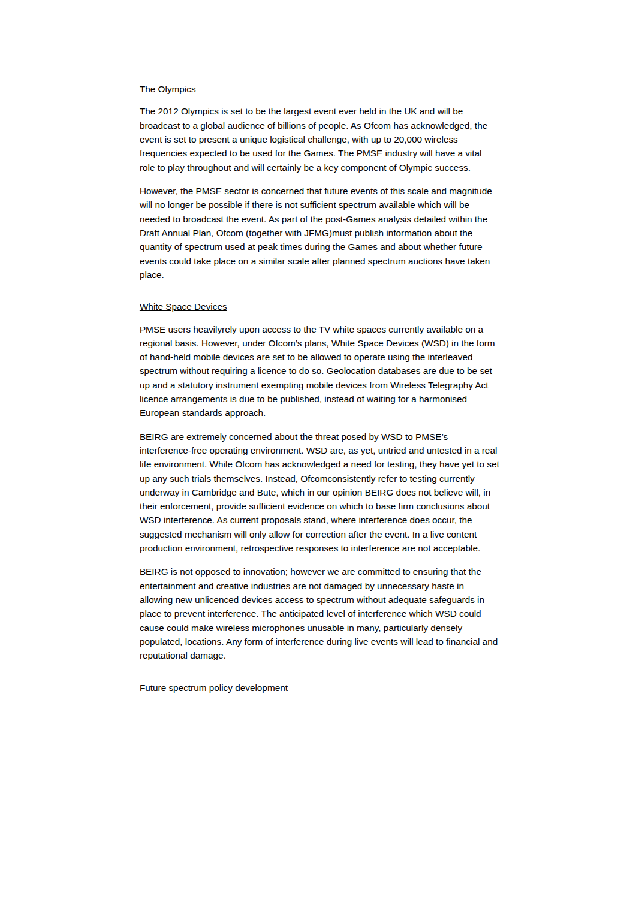The Olympics
The 2012 Olympics is set to be the largest event ever held in the UK and will be broadcast to a global audience of billions of people. As Ofcom has acknowledged, the event is set to present a unique logistical challenge, with up to 20,000 wireless frequencies expected to be used for the Games. The PMSE industry will have a vital role to play throughout and will certainly be a key component of Olympic success.
However, the PMSE sector is concerned that future events of this scale and magnitude will no longer be possible if there is not sufficient spectrum available which will be needed to broadcast the event. As part of the post-Games analysis detailed within the Draft Annual Plan, Ofcom (together with JFMG)must publish information about the quantity of spectrum used at peak times during the Games and about whether future events could take place on a similar scale after planned spectrum auctions have taken place.
White Space Devices
PMSE users heavilyrely upon access to the TV white spaces currently available on a regional basis. However, under Ofcom’s plans, White Space Devices (WSD) in the form of hand-held mobile devices are set to be allowed to operate using the interleaved spectrum without requiring a licence to do so. Geolocation databases are due to be set up and a statutory instrument exempting mobile devices from Wireless Telegraphy Act licence arrangements is due to be published, instead of waiting for a harmonised European standards approach.
BEIRG are extremely concerned about the threat posed by WSD to PMSE’s interference-free operating environment. WSD are, as yet, untried and untested in a real life environment. While Ofcom has acknowledged a need for testing, they have yet to set up any such trials themselves. Instead, Ofcomconsistently refer to testing currently underway in Cambridge and Bute, which in our opinion BEIRG does not believe will, in their enforcement, provide sufficient evidence on which to base firm conclusions about WSD interference. As current proposals stand, where interference does occur, the suggested mechanism will only allow for correction after the event. In a live content production environment, retrospective responses to interference are not acceptable.
BEIRG is not opposed to innovation; however we are committed to ensuring that the entertainment and creative industries are not damaged by unnecessary haste in allowing new unlicenced devices access to spectrum without adequate safeguards in place to prevent interference. The anticipated level of interference which WSD could cause could make wireless microphones unusable in many, particularly densely populated, locations. Any form of interference during live events will lead to financial and reputational damage.
Future spectrum policy development